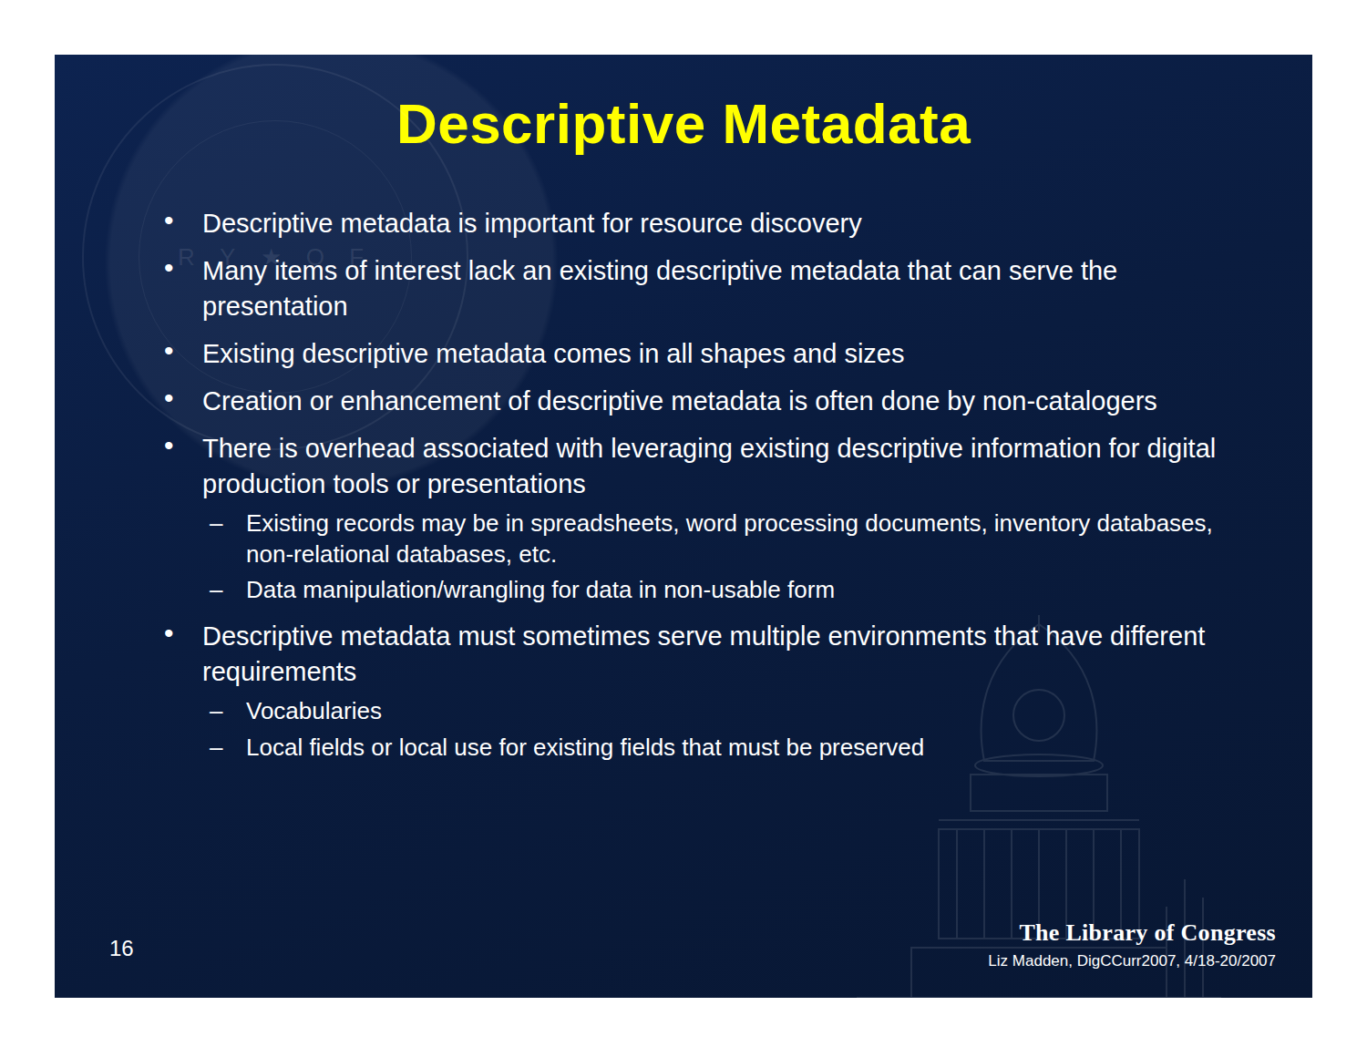R Y ★ O F
Descriptive Metadata
Descriptive metadata is important for resource discovery
Many items of interest lack an existing descriptive metadata that can serve the presentation
Existing descriptive metadata comes in all shapes and sizes
Creation or enhancement of descriptive metadata is often done by non-catalogers
There is overhead associated with leveraging existing descriptive information for digital production tools or presentations
Existing records may be in spreadsheets, word processing documents, inventory databases, non-relational databases, etc.
Data manipulation/wrangling for data in non-usable form
Descriptive metadata must sometimes serve multiple environments that have different requirements
Vocabularies
Local fields or local use for existing fields that must be preserved
16
The Library of Congress
Liz Madden, DigCCurr2007, 4/18-20/2007